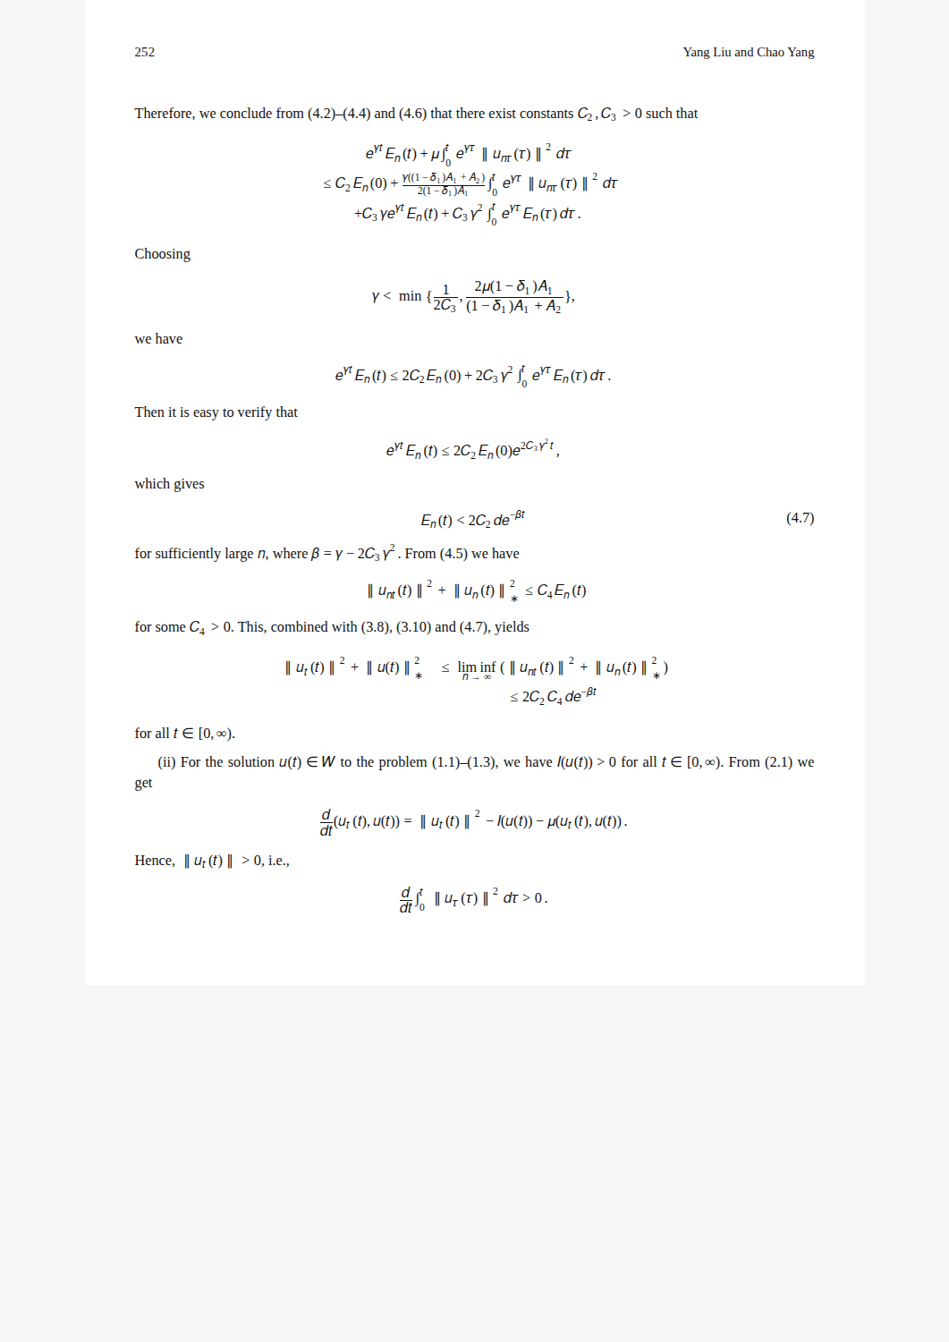252 Yang Liu and Chao Yang
Therefore, we conclude from (4.2)–(4.4) and (4.6) that there exist constants C2,C3>0 such that
eγt En(t) +μ ∫0t eγτ ∥unτ(τ)∥2 dτ ≤ C2 En(0) + γ((1−δ1)A1+A2) 2(1−δ1)A1 ∫0t eγτ ∥unτ(τ)∥2 dτ + C3γ eγt En(t) + C3γ2 ∫0t eγτ En(τ) dτ.
Choosing
γ<min { 12C3 , 2μ(1−δ1)A1 (1−δ1)A1+A2 } ,
we have
eγt En(t) ≤ 2C2En(0) + 2C3γ2 ∫0t eγτ En(τ) dτ.
Then it is easy to verify that
eγt En(t) ≤ 2C2En(0) e2C3γ2t ,
which gives
En(t) < 2C2d e−βt (4.7)
for sufficiently large n, where β=γ−2C3γ2. From (4.5) we have
∥unt(t)∥2 + ∥un(t)∥∗2 ≤ C4 En(t)
for some C4>0. This, combined with (3.8), (3.10) and (4.7), yields
∥ut(t)∥2 + ∥u(t)∥∗2 ≤ lim inf n→∞ ( ∥unt(t)∥2 + ∥un(t)∥∗2 ) ≤ 2C2C4d e−βt
for all t∈[0,∞).
(ii) For the solution u(t)∈W to the problem (1.1)–(1.3), we have I(u(t))>0 for all t∈[0,∞). From (2.1) we get
ddt (ut(t),u(t)) = ∥ut(t)∥2 − I(u(t)) − μ(ut(t),u(t)) .
Hence, ∥ut(t)∥>0, i.e.,
ddt ∫0t ∥uτ(τ)∥2 dτ >0.